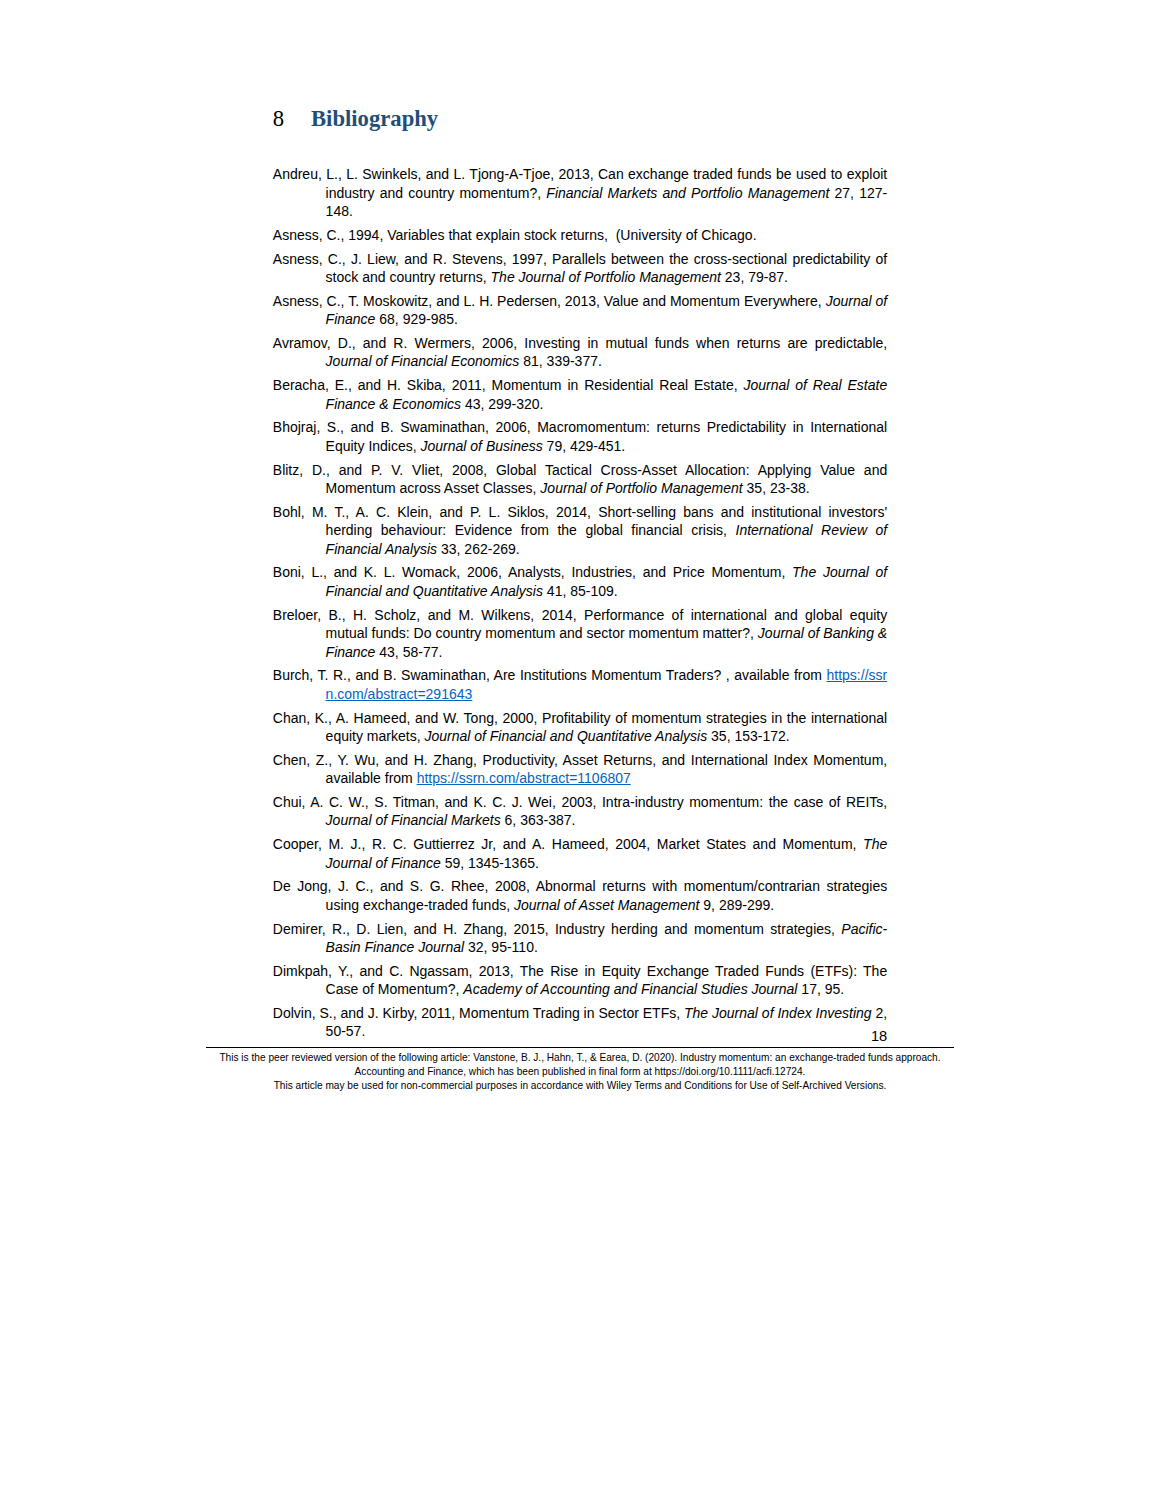8 Bibliography
Andreu, L., L. Swinkels, and L. Tjong-A-Tjoe, 2013, Can exchange traded funds be used to exploit industry and country momentum?, Financial Markets and Portfolio Management 27, 127-148.
Asness, C., 1994, Variables that explain stock returns, (University of Chicago.
Asness, C., J. Liew, and R. Stevens, 1997, Parallels between the cross-sectional predictability of stock and country returns, The Journal of Portfolio Management 23, 79-87.
Asness, C., T. Moskowitz, and L. H. Pedersen, 2013, Value and Momentum Everywhere, Journal of Finance 68, 929-985.
Avramov, D., and R. Wermers, 2006, Investing in mutual funds when returns are predictable, Journal of Financial Economics 81, 339-377.
Beracha, E., and H. Skiba, 2011, Momentum in Residential Real Estate, Journal of Real Estate Finance & Economics 43, 299-320.
Bhojraj, S., and B. Swaminathan, 2006, Macromomentum: returns Predictability in International Equity Indices, Journal of Business 79, 429-451.
Blitz, D., and P. V. Vliet, 2008, Global Tactical Cross-Asset Allocation: Applying Value and Momentum across Asset Classes, Journal of Portfolio Management 35, 23-38.
Bohl, M. T., A. C. Klein, and P. L. Siklos, 2014, Short-selling bans and institutional investors' herding behaviour: Evidence from the global financial crisis, International Review of Financial Analysis 33, 262-269.
Boni, L., and K. L. Womack, 2006, Analysts, Industries, and Price Momentum, The Journal of Financial and Quantitative Analysis 41, 85-109.
Breloer, B., H. Scholz, and M. Wilkens, 2014, Performance of international and global equity mutual funds: Do country momentum and sector momentum matter?, Journal of Banking & Finance 43, 58-77.
Burch, T. R., and B. Swaminathan, Are Institutions Momentum Traders? , available from https://ssrn.com/abstract=291643
Chan, K., A. Hameed, and W. Tong, 2000, Profitability of momentum strategies in the international equity markets, Journal of Financial and Quantitative Analysis 35, 153-172.
Chen, Z., Y. Wu, and H. Zhang, Productivity, Asset Returns, and International Index Momentum, available from https://ssrn.com/abstract=1106807
Chui, A. C. W., S. Titman, and K. C. J. Wei, 2003, Intra-industry momentum: the case of REITs, Journal of Financial Markets 6, 363-387.
Cooper, M. J., R. C. Guttierrez Jr, and A. Hameed, 2004, Market States and Momentum, The Journal of Finance 59, 1345-1365.
De Jong, J. C., and S. G. Rhee, 2008, Abnormal returns with momentum/contrarian strategies using exchange-traded funds, Journal of Asset Management 9, 289-299.
Demirer, R., D. Lien, and H. Zhang, 2015, Industry herding and momentum strategies, Pacific-Basin Finance Journal 32, 95-110.
Dimkpah, Y., and C. Ngassam, 2013, The Rise in Equity Exchange Traded Funds (ETFs): The Case of Momentum?, Academy of Accounting and Financial Studies Journal 17, 95.
Dolvin, S., and J. Kirby, 2011, Momentum Trading in Sector ETFs, The Journal of Index Investing 2, 50-57.
18
This is the peer reviewed version of the following article: Vanstone, B. J., Hahn, T., & Earea, D. (2020). Industry momentum: an exchange-traded funds approach.
Accounting and Finance, which has been published in final form at https://doi.org/10.1111/acfi.12724.
This article may be used for non-commercial purposes in accordance with Wiley Terms and Conditions for Use of Self-Archived Versions.